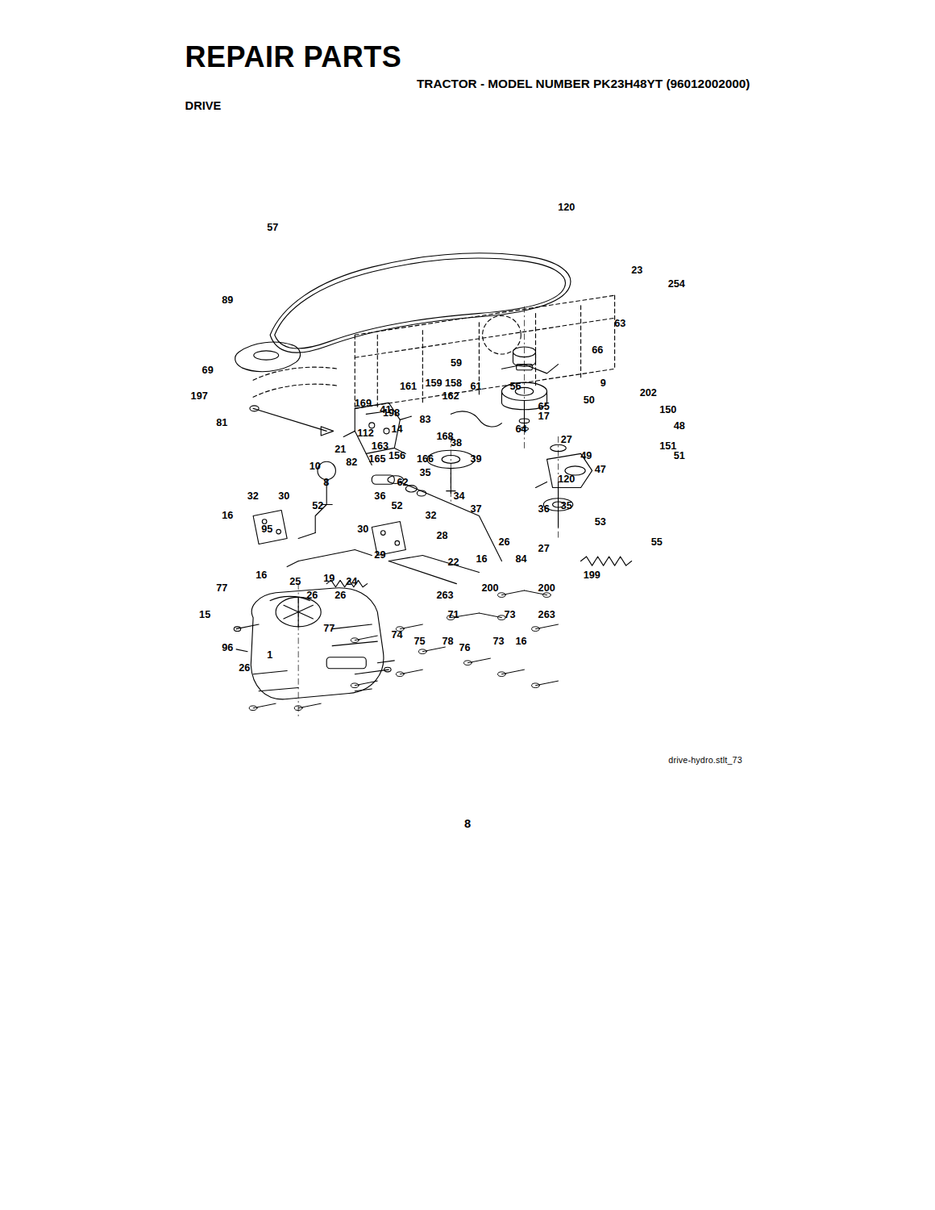REPAIR PARTS
TRACTOR - MODEL NUMBER PK23H48YT (96012002000)
DRIVE
57 120 89 23 254 63 66 59 69 61 56 9 197 161 159 158 162 169 198 83 14 112 168 163 81 21 156 165 82 166 10 8 41 65 17 64 50 202 150 48 27 151 51 49 47 120 38 39 35 62 36 34 37 36 35 53 32 30 52 16 52 32 30 95 28 26 27 55 29 22 16 84 199 16 25 19 24 26 26 77 263 200 200 15 71 73 263 77 74 75 78 76 73 16 96 1 26 drive-hydro.stlt_73
8